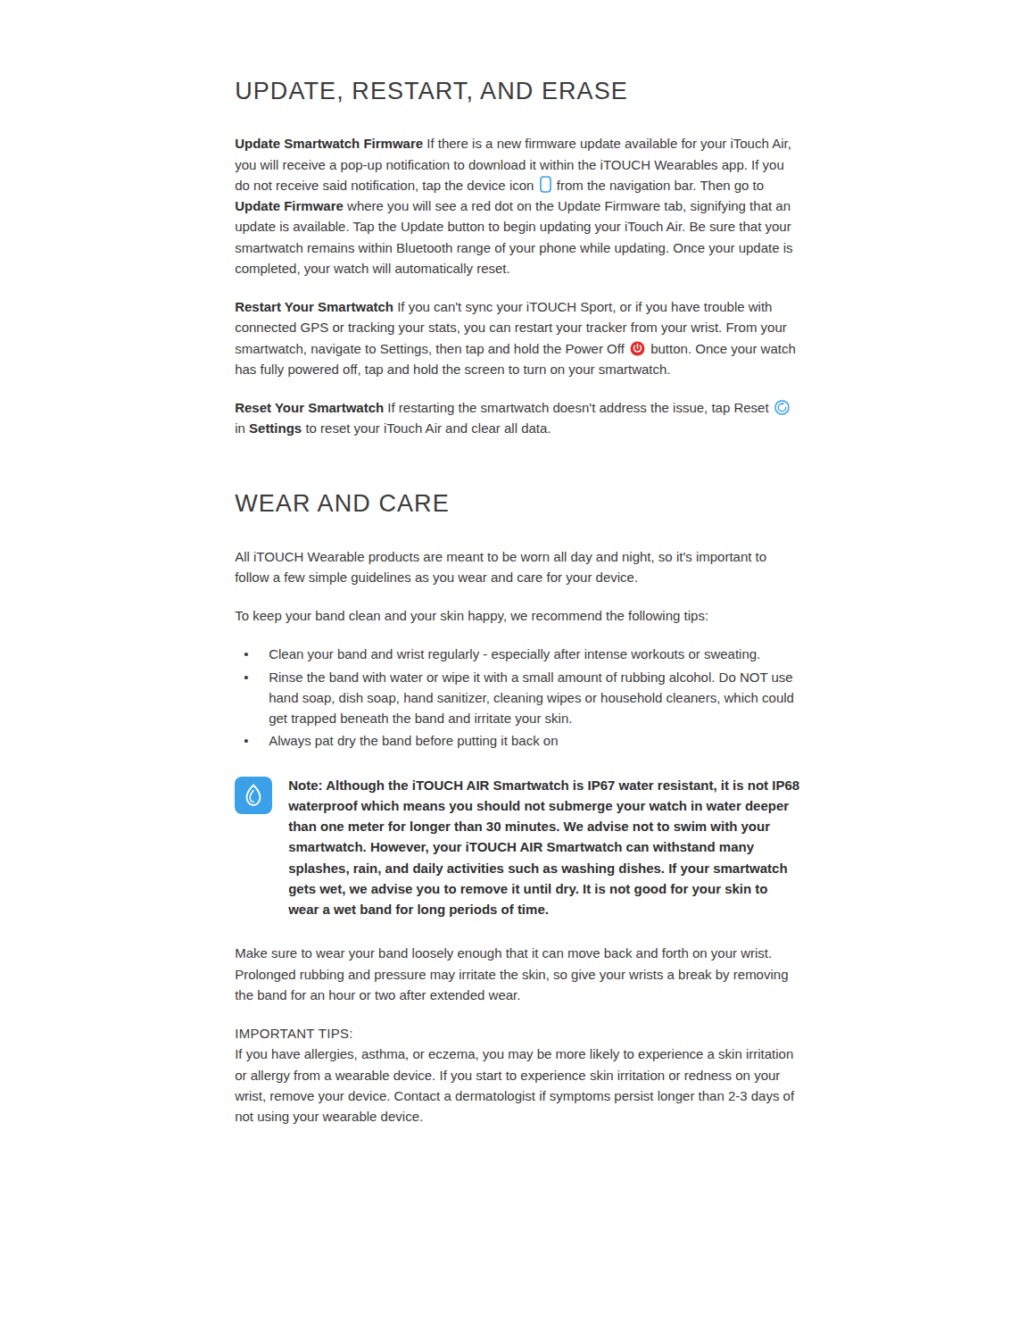Update, Restart, and Erase
Update Smartwatch Firmware If there is a new firmware update available for your iTouch Air, you will receive a pop-up notification to download it within the iTOUCH Wearables app. If you do not receive said notification, tap the device icon from the navigation bar. Then go to Update Firmware where you will see a red dot on the Update Firmware tab, signifying that an update is available. Tap the Update button to begin updating your iTouch Air. Be sure that your smartwatch remains within Bluetooth range of your phone while updating. Once your update is completed, your watch will automatically reset.
Restart Your Smartwatch If you can't sync your iTOUCH Sport, or if you have trouble with connected GPS or tracking your stats, you can restart your tracker from your wrist. From your smartwatch, navigate to Settings, then tap and hold the Power Off button. Once your watch has fully powered off, tap and hold the screen to turn on your smartwatch.
Reset Your Smartwatch If restarting the smartwatch doesn't address the issue, tap Reset in Settings to reset your iTouch Air and clear all data.
Wear and Care
All iTOUCH Wearable products are meant to be worn all day and night, so it's important to follow a few simple guidelines as you wear and care for your device.
To keep your band clean and your skin happy, we recommend the following tips:
Clean your band and wrist regularly - especially after intense workouts or sweating.
Rinse the band with water or wipe it with a small amount of rubbing alcohol. Do NOT use hand soap, dish soap, hand sanitizer, cleaning wipes or household cleaners, which could get trapped beneath the band and irritate your skin.
Always pat dry the band before putting it back on
Note: Although the iTOUCH AIR Smartwatch is IP67 water resistant, it is not IP68 waterproof which means you should not submerge your watch in water deeper than one meter for longer than 30 minutes. We advise not to swim with your smartwatch. However, your iTOUCH AIR Smartwatch can withstand many splashes, rain, and daily activities such as washing dishes. If your smartwatch gets wet, we advise you to remove it until dry. It is not good for your skin to wear a wet band for long periods of time.
Make sure to wear your band loosely enough that it can move back and forth on your wrist. Prolonged rubbing and pressure may irritate the skin, so give your wrists a break by removing the band for an hour or two after extended wear.
IMPORTANT TIPS:
If you have allergies, asthma, or eczema, you may be more likely to experience a skin irritation or allergy from a wearable device. If you start to experience skin irritation or redness on your wrist, remove your device. Contact a dermatologist if symptoms persist longer than 2-3 days of not using your wearable device.